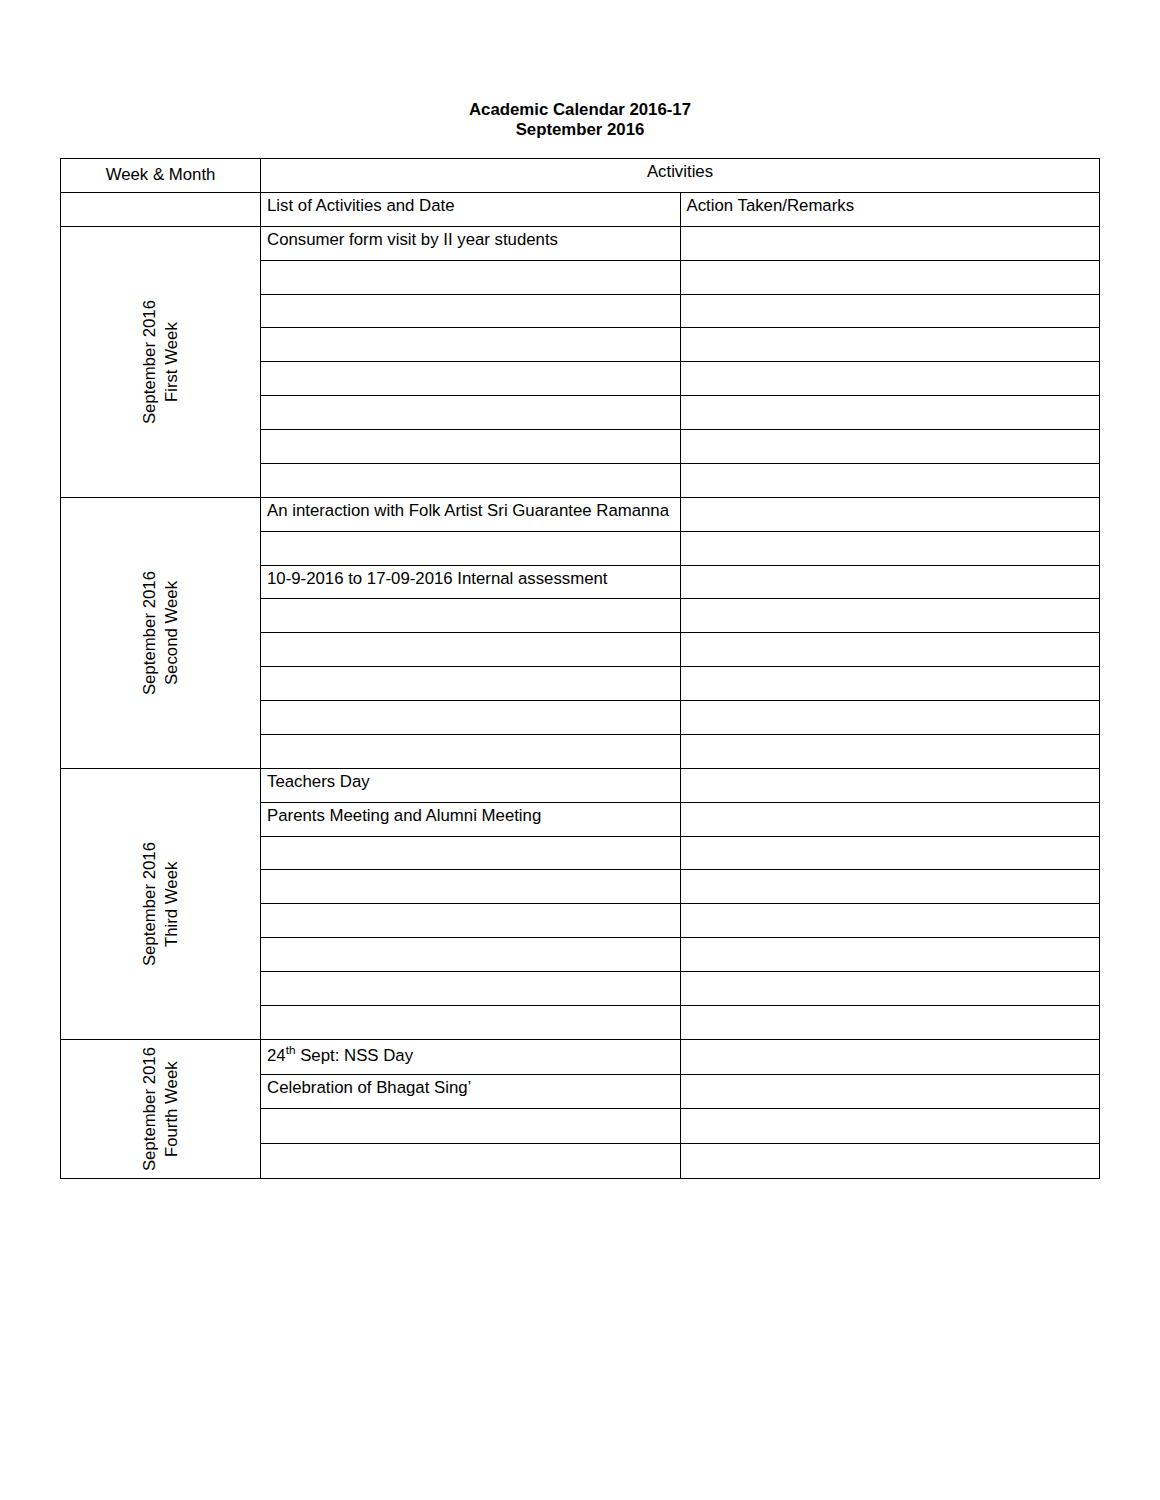Academic Calendar 2016-17
September 2016
| Week & Month | Activities |
| --- | --- |
| | List of Activities and Date | Action Taken/Remarks |
| September 2016 First Week | Consumer form visit by II year students | |
| September 2016 Second Week | An interaction with Folk Artist Sri Guarantee Ramanna | |
| 10-9-2016 to 17-09-2016 Internal assessment | |
| September 2016 Third Week | Teachers Day | |
| Parents Meeting and Alumni Meeting | |
| September 2016 Fourth Week | 24 th Sept: NSS Day | |
| Celebration of Bhagat Sing’ | |